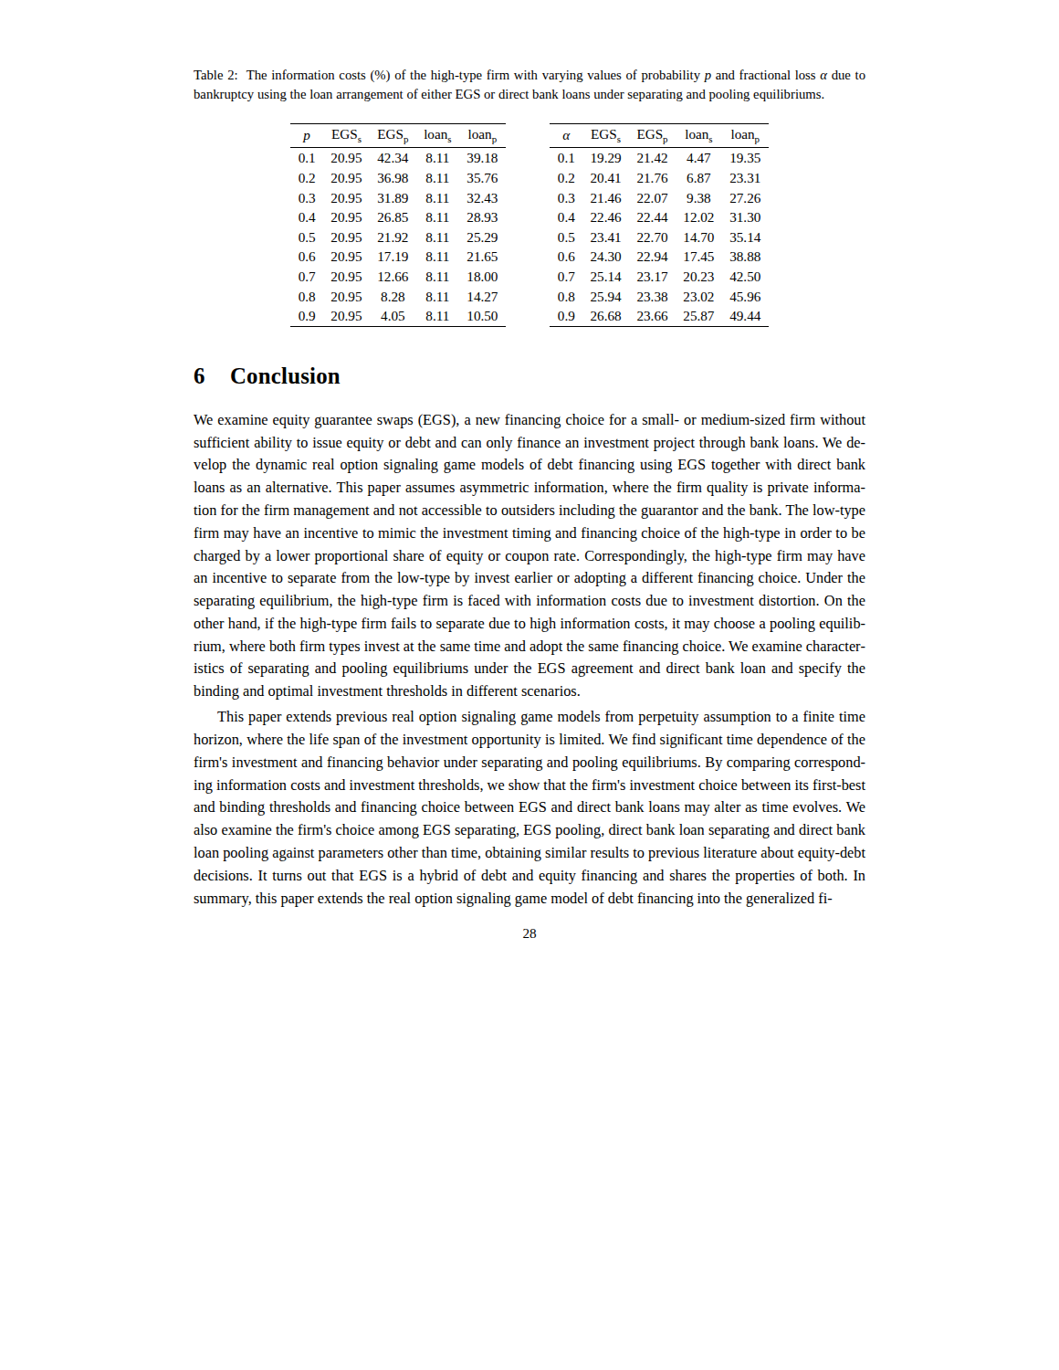Table 2: The information costs (%) of the high-type firm with varying values of probability p and fractional loss α due to bankruptcy using the loan arrangement of either EGS or direct bank loans under separating and pooling equilibriums.
| p | EGS s | EGS p | loan s | loan p | | α | EGS s | EGS p | loan s | loan p |
| --- | --- | --- | --- | --- | --- | --- | --- | --- | --- | --- |
| 0.1 | 20.95 | 42.34 | 8.11 | 39.18 | | 0.1 | 19.29 | 21.42 | 4.47 | 19.35 |
| 0.2 | 20.95 | 36.98 | 8.11 | 35.76 | | 0.2 | 20.41 | 21.76 | 6.87 | 23.31 |
| 0.3 | 20.95 | 31.89 | 8.11 | 32.43 | | 0.3 | 21.46 | 22.07 | 9.38 | 27.26 |
| 0.4 | 20.95 | 26.85 | 8.11 | 28.93 | | 0.4 | 22.46 | 22.44 | 12.02 | 31.30 |
| 0.5 | 20.95 | 21.92 | 8.11 | 25.29 | | 0.5 | 23.41 | 22.70 | 14.70 | 35.14 |
| 0.6 | 20.95 | 17.19 | 8.11 | 21.65 | | 0.6 | 24.30 | 22.94 | 17.45 | 38.88 |
| 0.7 | 20.95 | 12.66 | 8.11 | 18.00 | | 0.7 | 25.14 | 23.17 | 20.23 | 42.50 |
| 0.8 | 20.95 | 8.28 | 8.11 | 14.27 | | 0.8 | 25.94 | 23.38 | 23.02 | 45.96 |
| 0.9 | 20.95 | 4.05 | 8.11 | 10.50 | | 0.9 | 26.68 | 23.66 | 25.87 | 49.44 |
6 Conclusion
We examine equity guarantee swaps (EGS), a new financing choice for a small- or medium-sized firm without sufficient ability to issue equity or debt and can only finance an investment project through bank loans. We develop the dynamic real option signaling game models of debt financing using EGS together with direct bank loans as an alternative. This paper assumes asymmetric information, where the firm quality is private information for the firm management and not accessible to outsiders including the guarantor and the bank. The low-type firm may have an incentive to mimic the investment timing and financing choice of the high-type in order to be charged by a lower proportional share of equity or coupon rate. Correspondingly, the high-type firm may have an incentive to separate from the low-type by invest earlier or adopting a different financing choice. Under the separating equilibrium, the high-type firm is faced with information costs due to investment distortion. On the other hand, if the high-type firm fails to separate due to high information costs, it may choose a pooling equilibrium, where both firm types invest at the same time and adopt the same financing choice. We examine characteristics of separating and pooling equilibriums under the EGS agreement and direct bank loan and specify the binding and optimal investment thresholds in different scenarios.
This paper extends previous real option signaling game models from perpetuity assumption to a finite time horizon, where the life span of the investment opportunity is limited. We find significant time dependence of the firm's investment and financing behavior under separating and pooling equilibriums. By comparing corresponding information costs and investment thresholds, we show that the firm's investment choice between its first-best and binding thresholds and financing choice between EGS and direct bank loans may alter as time evolves. We also examine the firm's choice among EGS separating, EGS pooling, direct bank loan separating and direct bank loan pooling against parameters other than time, obtaining similar results to previous literature about equity-debt decisions. It turns out that EGS is a hybrid of debt and equity financing and shares the properties of both. In summary, this paper extends the real option signaling game model of debt financing into the generalized fi-
28